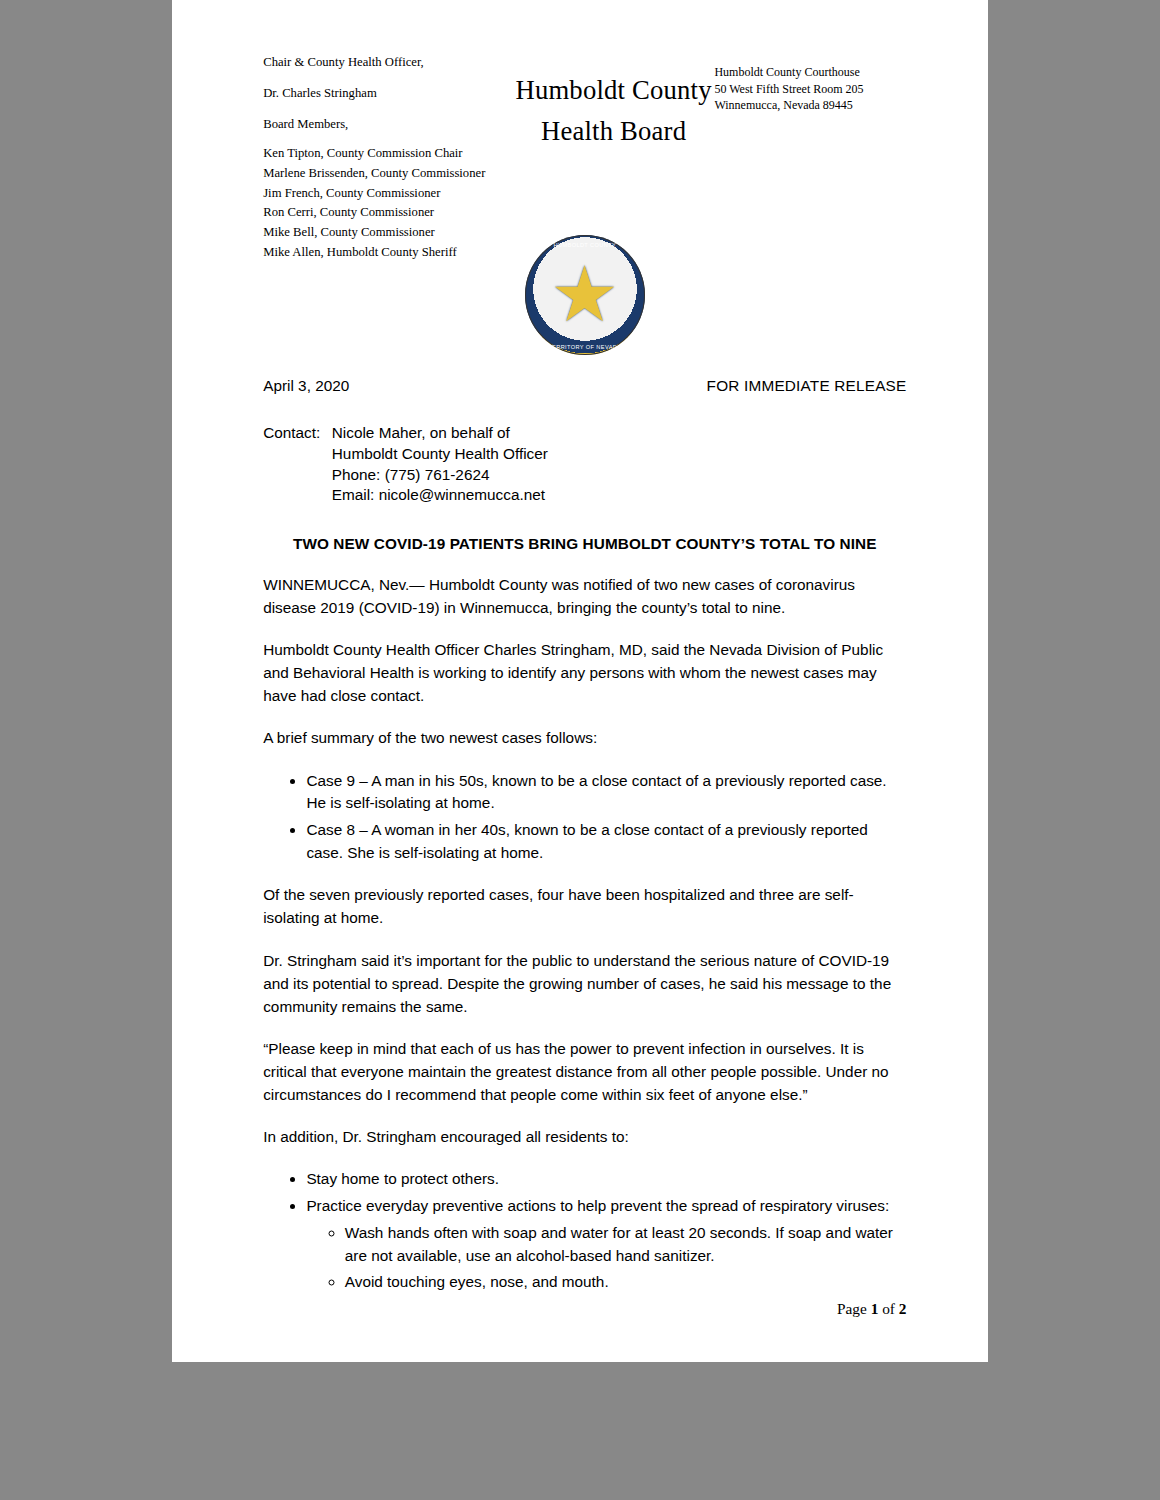Chair & County Health Officer,
Dr. Charles Stringham
Board Members,
Ken Tipton, County Commission Chair
Marlene Brissenden, County Commissioner
Jim French, County Commissioner
Ron Cerri, County Commissioner
Mike Bell, County Commissioner
Mike Allen, Humboldt County Sheriff
Humboldt County Health Board
Humboldt County Courthouse
50 West Fifth Street Room 205
Winnemucca, Nevada 89445
HUMBOLDT COUNTY
★
TERRITORY OF NEVADA
April 3, 2020 FOR IMMEDIATE RELEASE
| Contact: | Nicole Maher, on behalf of |
| | Humboldt County Health Officer |
| | Phone: (775) 761-2624 |
| | Email: nicole@winnemucca.net |
TWO NEW COVID-19 PATIENTS BRING HUMBOLDT COUNTY’S TOTAL TO NINE
WINNEMUCCA, Nev.— Humboldt County was notified of two new cases of coronavirus disease 2019 (COVID-19) in Winnemucca, bringing the county’s total to nine.
Humboldt County Health Officer Charles Stringham, MD, said the Nevada Division of Public and Behavioral Health is working to identify any persons with whom the newest cases may have had close contact.
A brief summary of the two newest cases follows:
Case 9 – A man in his 50s, known to be a close contact of a previously reported case. He is self-isolating at home.
Case 8 – A woman in her 40s, known to be a close contact of a previously reported case. She is self-isolating at home.
Of the seven previously reported cases, four have been hospitalized and three are self-isolating at home.
Dr. Stringham said it’s important for the public to understand the serious nature of COVID-19 and its potential to spread. Despite the growing number of cases, he said his message to the community remains the same.
“Please keep in mind that each of us has the power to prevent infection in ourselves. It is critical that everyone maintain the greatest distance from all other people possible. Under no circumstances do I recommend that people come within six feet of anyone else.”
In addition, Dr. Stringham encouraged all residents to:
Stay home to protect others.
Practice everyday preventive actions to help prevent the spread of respiratory viruses:
Wash hands often with soap and water for at least 20 seconds. If soap and water are not available, use an alcohol-based hand sanitizer.
Avoid touching eyes, nose, and mouth.
Page 1 of 2